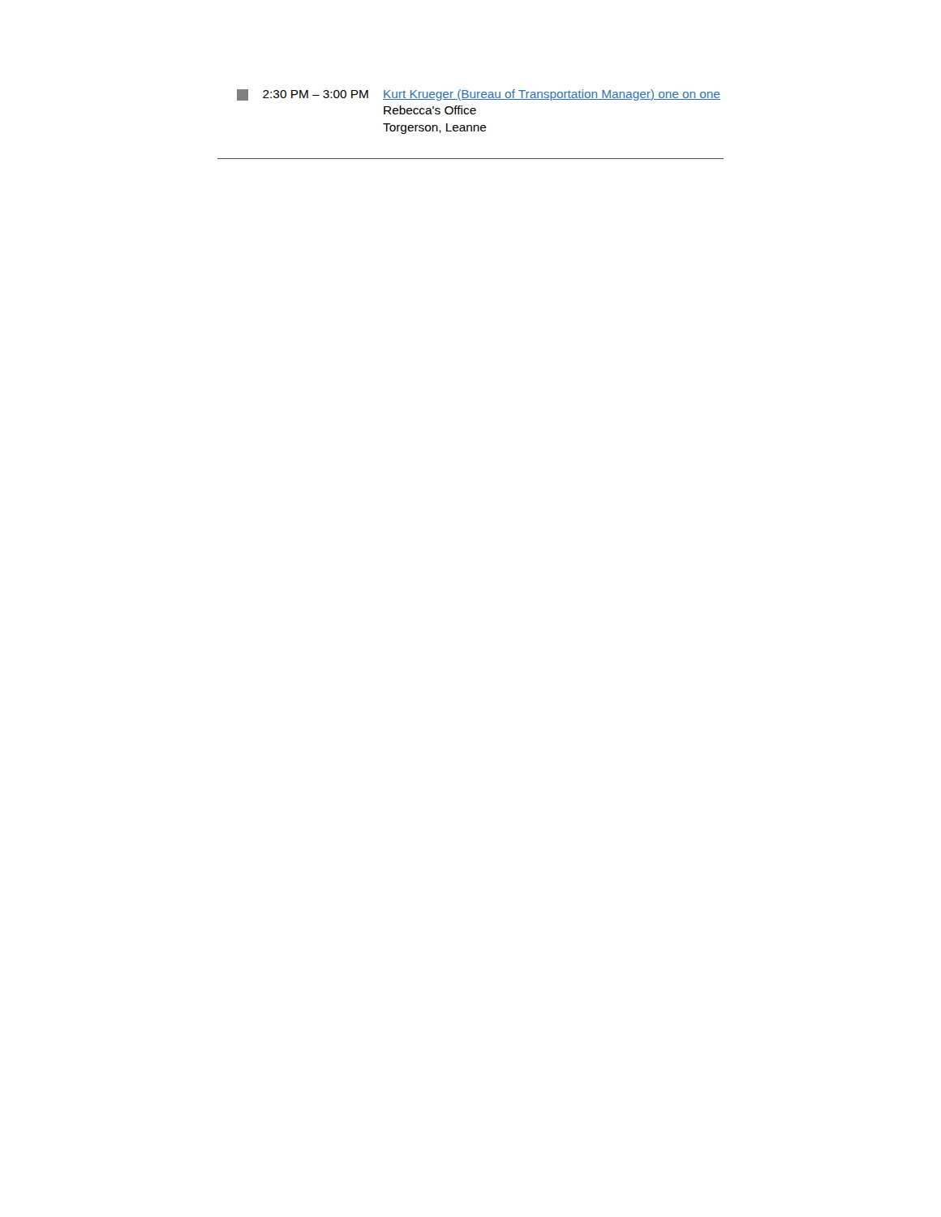2:30 PM – 3:00 PM
Kurt Krueger (Bureau of Transportation Manager) one on one Rebecca's Office Torgerson, Leanne